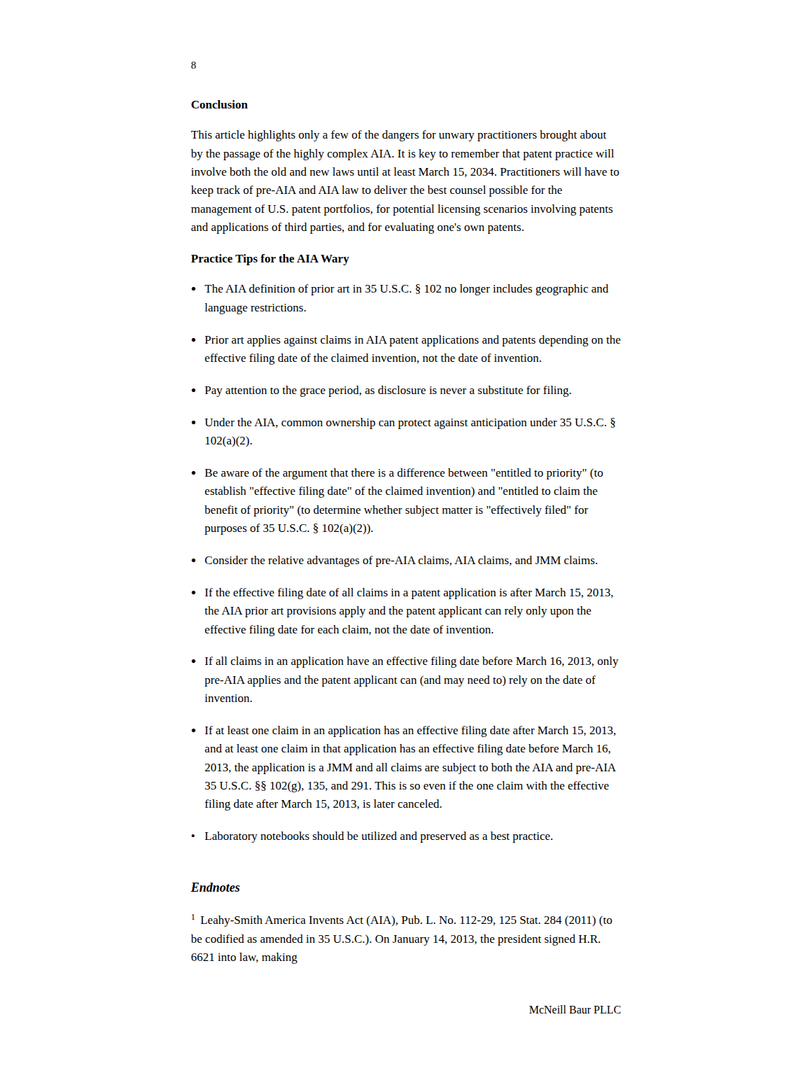8
Conclusion
This article highlights only a few of the dangers for unwary practitioners brought about by the passage of the highly complex AIA. It is key to remember that patent practice will involve both the old and new laws until at least March 15, 2034. Practitioners will have to keep track of pre-AIA and AIA law to deliver the best counsel possible for the management of U.S. patent portfolios, for potential licensing scenarios involving patents and applications of third parties, and for evaluating one's own patents.
Practice Tips for the AIA Wary
The AIA definition of prior art in 35 U.S.C. § 102 no longer includes geographic and language restrictions.
Prior art applies against claims in AIA patent applications and patents depending on the effective filing date of the claimed invention, not the date of invention.
Pay attention to the grace period, as disclosure is never a substitute for filing.
Under the AIA, common ownership can protect against anticipation under 35 U.S.C. § 102(a)(2).
Be aware of the argument that there is a difference between "entitled to priority" (to establish "effective filing date" of the claimed invention) and "entitled to claim the benefit of priority" (to determine whether subject matter is "effectively filed" for purposes of 35 U.S.C. § 102(a)(2)).
Consider the relative advantages of pre-AIA claims, AIA claims, and JMM claims.
If the effective filing date of all claims in a patent application is after March 15, 2013, the AIA prior art provisions apply and the patent applicant can rely only upon the effective filing date for each claim, not the date of invention.
If all claims in an application have an effective filing date before March 16, 2013, only pre-AIA applies and the patent applicant can (and may need to) rely on the date of invention.
If at least one claim in an application has an effective filing date after March 15, 2013, and at least one claim in that application has an effective filing date before March 16, 2013, the application is a JMM and all claims are subject to both the AIA and pre-AIA 35 U.S.C. §§ 102(g), 135, and 291. This is so even if the one claim with the effective filing date after March 15, 2013, is later canceled.
Laboratory notebooks should be utilized and preserved as a best practice.
Endnotes
1 Leahy-Smith America Invents Act (AIA), Pub. L. No. 112-29, 125 Stat. 284 (2011) (to be codified as amended in 35 U.S.C.). On January 14, 2013, the president signed H.R. 6621 into law, making
McNeill Baur PLLC